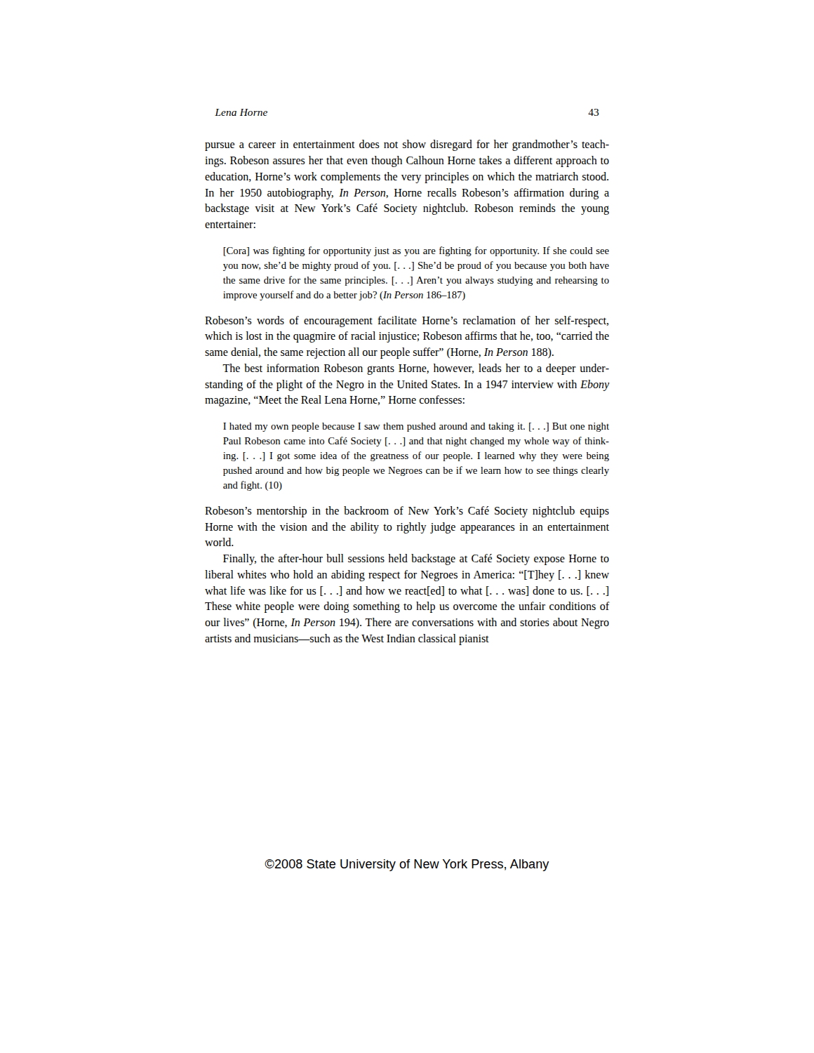Lena Horne 43
pursue a career in entertainment does not show disregard for her grandmother’s teachings. Robeson assures her that even though Calhoun Horne takes a different approach to education, Horne’s work complements the very principles on which the matriarch stood. In her 1950 autobiography, In Person, Horne recalls Robeson’s affirmation during a backstage visit at New York’s Café Society nightclub. Robeson reminds the young entertainer:
[Cora] was fighting for opportunity just as you are fighting for opportunity. If she could see you now, she’d be mighty proud of you. [. . .] She’d be proud of you because you both have the same drive for the same principles. [. . .] Aren’t you always studying and rehearsing to improve yourself and do a better job? (In Person 186–187)
Robeson’s words of encouragement facilitate Horne’s reclamation of her self-respect, which is lost in the quagmire of racial injustice; Robeson affirms that he, too, “carried the same denial, the same rejection all our people suffer” (Horne, In Person 188).
The best information Robeson grants Horne, however, leads her to a deeper understanding of the plight of the Negro in the United States. In a 1947 interview with Ebony magazine, “Meet the Real Lena Horne,” Horne confesses:
I hated my own people because I saw them pushed around and taking it. [. . .] But one night Paul Robeson came into Café Society [. . .] and that night changed my whole way of thinking. [. . .] I got some idea of the greatness of our people. I learned why they were being pushed around and how big people we Negroes can be if we learn how to see things clearly and fight. (10)
Robeson’s mentorship in the backroom of New York’s Café Society nightclub equips Horne with the vision and the ability to rightly judge appearances in an entertainment world.
Finally, the after-hour bull sessions held backstage at Café Society expose Horne to liberal whites who hold an abiding respect for Negroes in America: “[T]hey [. . .] knew what life was like for us [. . .] and how we react[ed] to what [. . . was] done to us. [. . .] These white people were doing something to help us overcome the unfair conditions of our lives” (Horne, In Person 194). There are conversations with and stories about Negro artists and musicians—such as the West Indian classical pianist
©2008 State University of New York Press, Albany